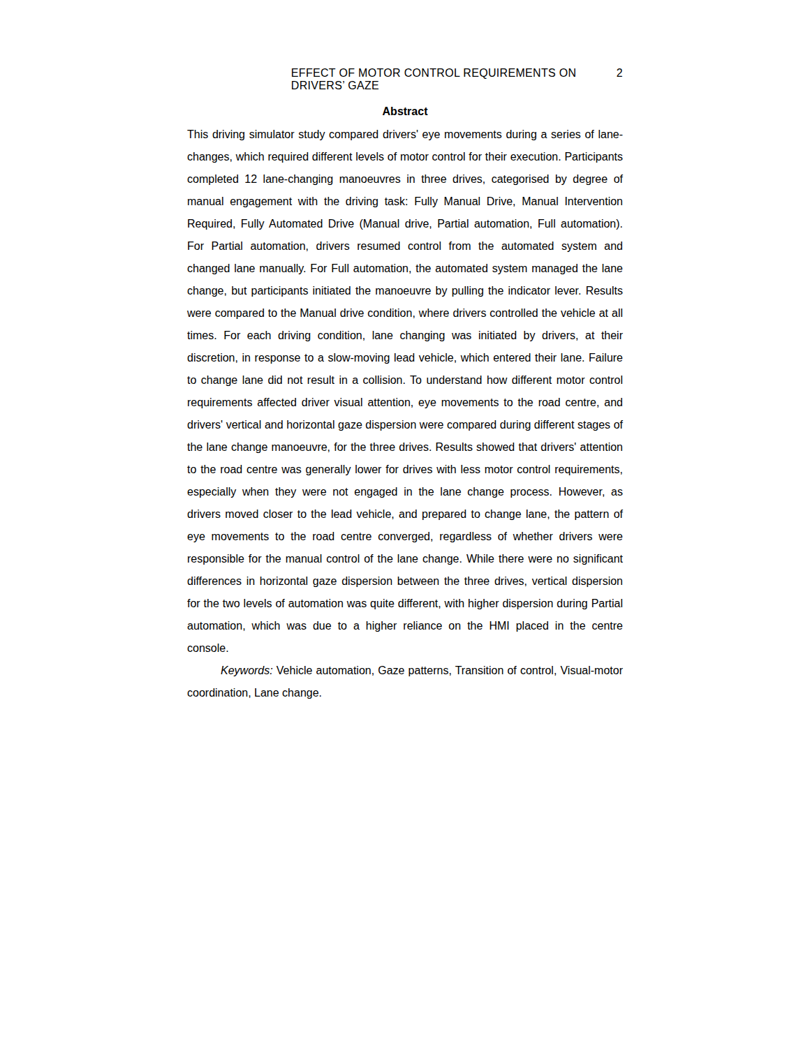Effect of motor control requirements on drivers’ gaze 2
Abstract
This driving simulator study compared drivers' eye movements during a series of lane-changes, which required different levels of motor control for their execution. Participants completed 12 lane-changing manoeuvres in three drives, categorised by degree of manual engagement with the driving task: Fully Manual Drive, Manual Intervention Required, Fully Automated Drive (Manual drive, Partial automation, Full automation). For Partial automation, drivers resumed control from the automated system and changed lane manually. For Full automation, the automated system managed the lane change, but participants initiated the manoeuvre by pulling the indicator lever. Results were compared to the Manual drive condition, where drivers controlled the vehicle at all times. For each driving condition, lane changing was initiated by drivers, at their discretion, in response to a slow-moving lead vehicle, which entered their lane. Failure to change lane did not result in a collision. To understand how different motor control requirements affected driver visual attention, eye movements to the road centre, and drivers' vertical and horizontal gaze dispersion were compared during different stages of the lane change manoeuvre, for the three drives. Results showed that drivers' attention to the road centre was generally lower for drives with less motor control requirements, especially when they were not engaged in the lane change process. However, as drivers moved closer to the lead vehicle, and prepared to change lane, the pattern of eye movements to the road centre converged, regardless of whether drivers were responsible for the manual control of the lane change. While there were no significant differences in horizontal gaze dispersion between the three drives, vertical dispersion for the two levels of automation was quite different, with higher dispersion during Partial automation, which was due to a higher reliance on the HMI placed in the centre console.
Keywords: Vehicle automation, Gaze patterns, Transition of control, Visual-motor coordination, Lane change.